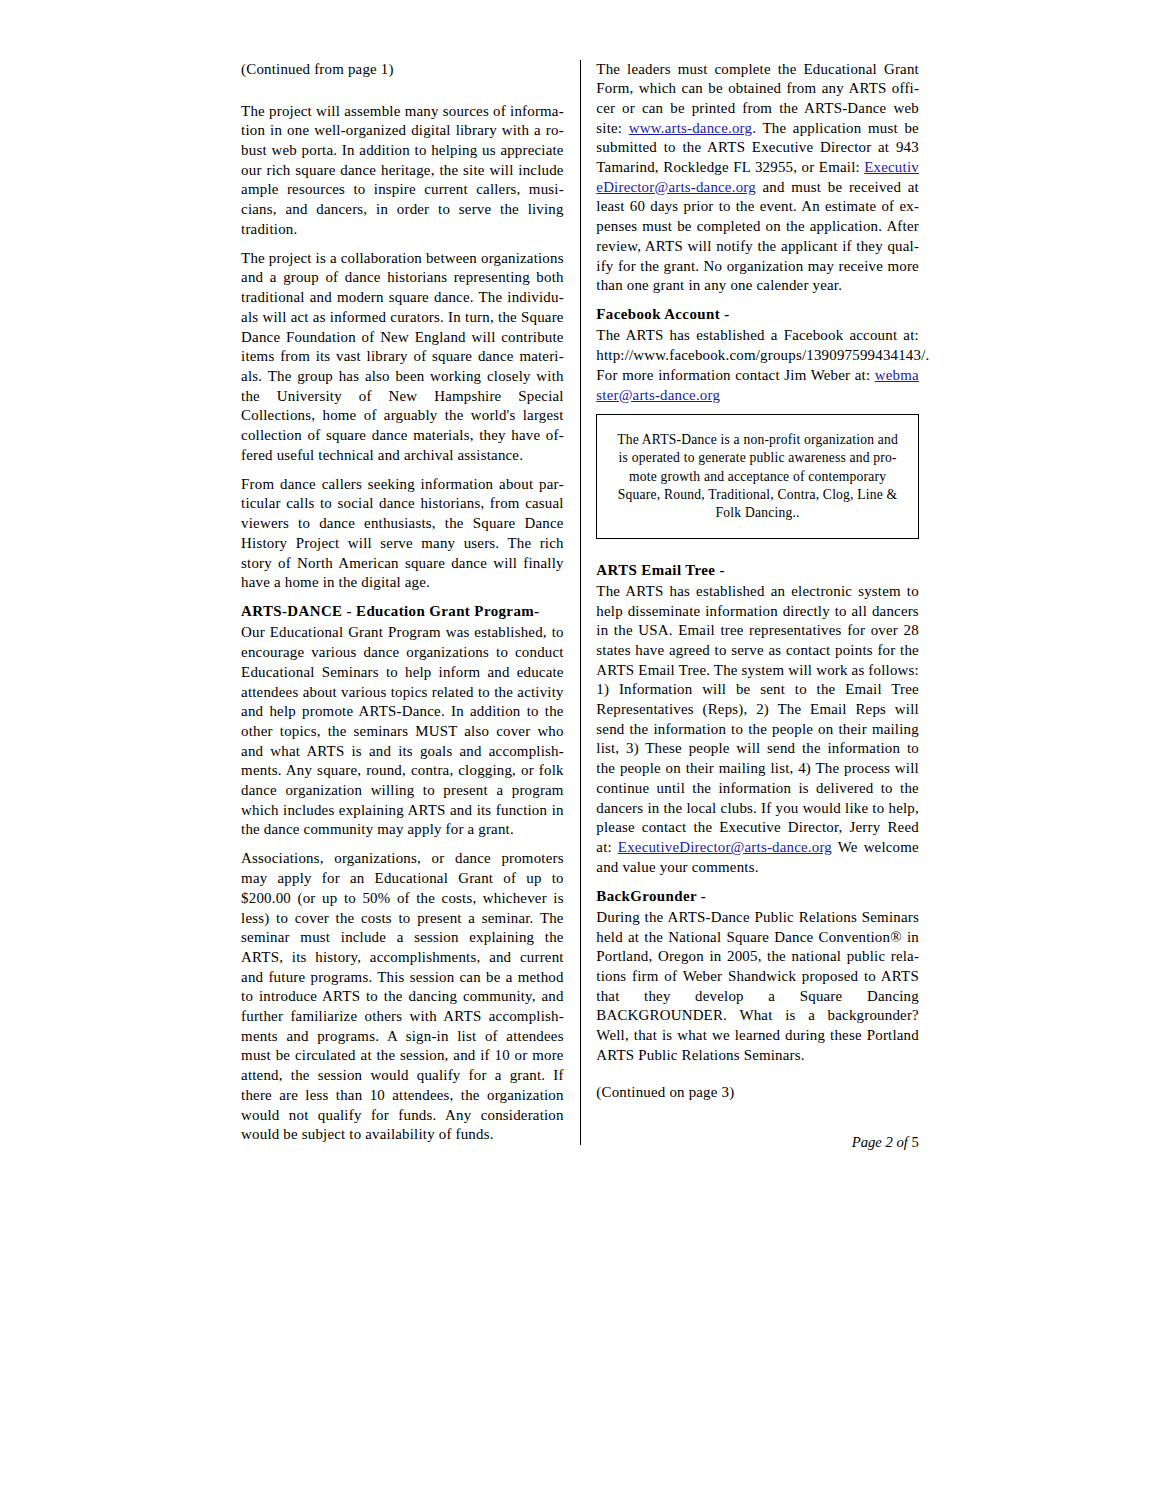(Continued from page 1)
The project will assemble many sources of information in one well-organized digital library with a robust web porta. In addition to helping us appreciate our rich square dance heritage, the site will include ample resources to inspire current callers, musicians, and dancers, in order to serve the living tradition.
The project is a collaboration between organizations and a group of dance historians representing both traditional and modern square dance. The individuals will act as informed curators. In turn, the Square Dance Foundation of New England will contribute items from its vast library of square dance materials. The group has also been working closely with the University of New Hampshire Special Collections, home of arguably the world's largest collection of square dance materials, they have offered useful technical and archival assistance.
From dance callers seeking information about particular calls to social dance historians, from casual viewers to dance enthusiasts, the Square Dance History Project will serve many users. The rich story of North American square dance will finally have a home in the digital age.
ARTS-DANCE - Education Grant Program-
Our Educational Grant Program was established, to encourage various dance organizations to conduct Educational Seminars to help inform and educate attendees about various topics related to the activity and help promote ARTS-Dance. In addition to the other topics, the seminars MUST also cover who and what ARTS is and its goals and accomplishments. Any square, round, contra, clogging, or folk dance organization willing to present a program which includes explaining ARTS and its function in the dance community may apply for a grant.
Associations, organizations, or dance promoters may apply for an Educational Grant of up to $200.00 (or up to 50% of the costs, whichever is less) to cover the costs to present a seminar. The seminar must include a session explaining the ARTS, its history, accomplishments, and current and future programs. This session can be a method to introduce ARTS to the dancing community, and further familiarize others with ARTS accomplishments and programs. A sign-in list of attendees must be circulated at the session, and if 10 or more attend, the session would qualify for a grant. If there are less than 10 attendees, the organization would not qualify for funds. Any consideration would be subject to availability of funds.
The leaders must complete the Educational Grant Form, which can be obtained from any ARTS officer or can be printed from the ARTS-Dance web site: www.arts-dance.org. The application must be submitted to the ARTS Executive Director at 943 Tamarind, Rockledge FL 32955, or Email: ExecutiveDirector@arts-dance.org and must be received at least 60 days prior to the event. An estimate of expenses must be completed on the application. After review, ARTS will notify the applicant if they qualify for the grant. No organization may receive more than one grant in any one calender year.
Facebook Account -
The ARTS has established a Facebook account at: http://www.facebook.com/groups/139097599434143/. For more information contact Jim Weber at: webmaster@arts-dance.org
The ARTS-Dance is a non-profit organization and is operated to generate public awareness and promote growth and acceptance of contemporary Square, Round, Traditional, Contra, Clog, Line & Folk Dancing..
ARTS Email Tree -
The ARTS has established an electronic system to help disseminate information directly to all dancers in the USA. Email tree representatives for over 28 states have agreed to serve as contact points for the ARTS Email Tree. The system will work as follows: 1) Information will be sent to the Email Tree Representatives (Reps), 2) The Email Reps will send the information to the people on their mailing list, 3) These people will send the information to the people on their mailing list, 4) The process will continue until the information is delivered to the dancers in the local clubs. If you would like to help, please contact the Executive Director, Jerry Reed at: ExecutiveDirector@arts-dance.org We welcome and value your comments.
BackGrounder -
During the ARTS-Dance Public Relations Seminars held at the National Square Dance Convention® in Portland, Oregon in 2005, the national public relations firm of Weber Shandwick proposed to ARTS that they develop a Square Dancing BACKGROUNDER. What is a backgrounder? Well, that is what we learned during these Portland ARTS Public Relations Seminars.
(Continued on page 3)
Page 2 of 5